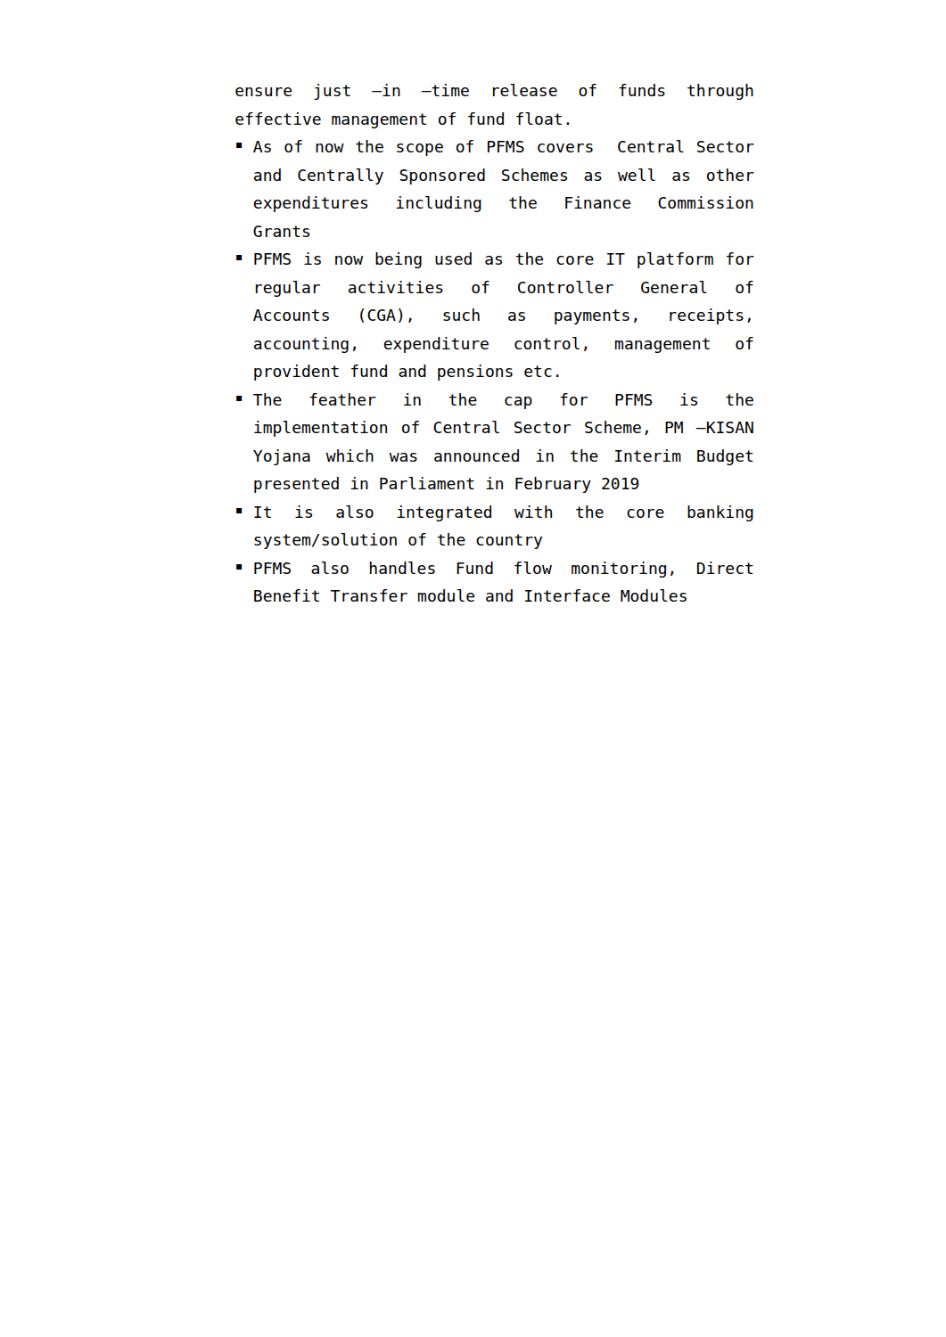ensure just –in –time release of funds through effective management of fund float.
As of now the scope of PFMS covers Central Sector and Centrally Sponsored Schemes as well as other expenditures including the Finance Commission Grants
PFMS is now being used as the core IT platform for regular activities of Controller General of Accounts (CGA), such as payments, receipts, accounting, expenditure control, management of provident fund and pensions etc.
The feather in the cap for PFMS is the implementation of Central Sector Scheme, PM –KISAN Yojana which was announced in the Interim Budget presented in Parliament in February 2019
It is also integrated with the core banking system/solution of the country
PFMS also handles Fund flow monitoring, Direct Benefit Transfer module and Interface Modules